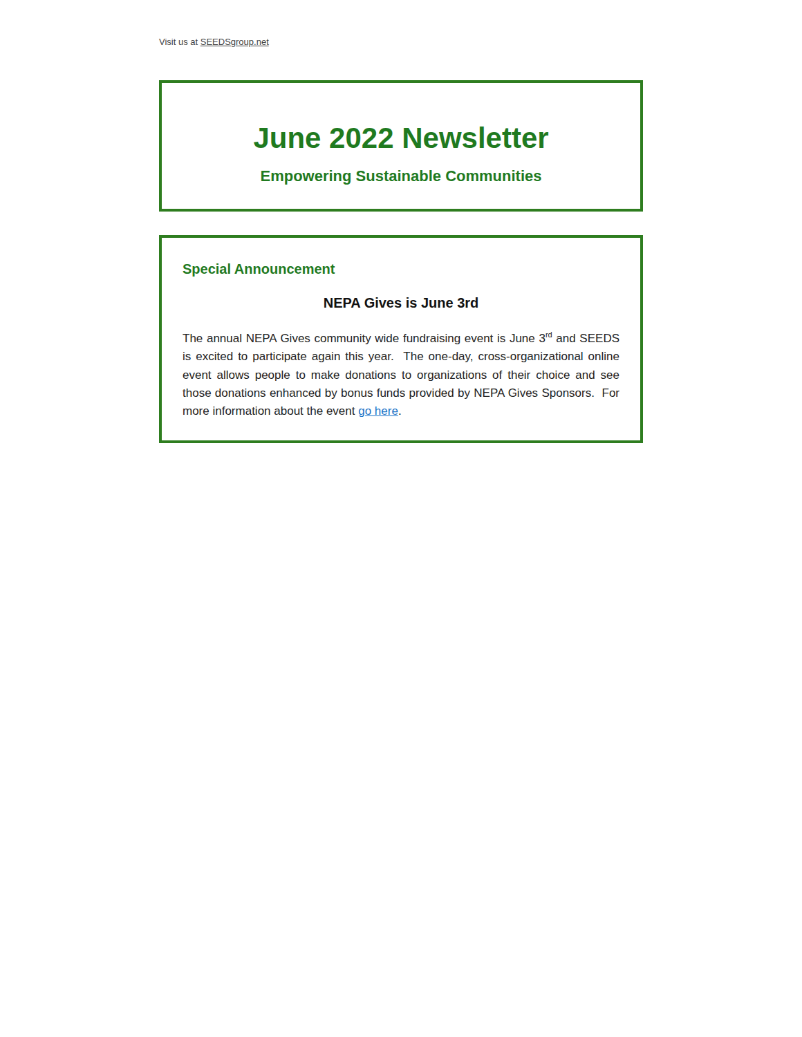Visit us at SEEDSgroup.net
June 2022 Newsletter
Empowering Sustainable Communities
Special Announcement
NEPA Gives is June 3rd
The annual NEPA Gives community wide fundraising event is June 3rd and SEEDS is excited to participate again this year. The one-day, cross-organizational online event allows people to make donations to organizations of their choice and see those donations enhanced by bonus funds provided by NEPA Gives Sponsors. For more information about the event go here.